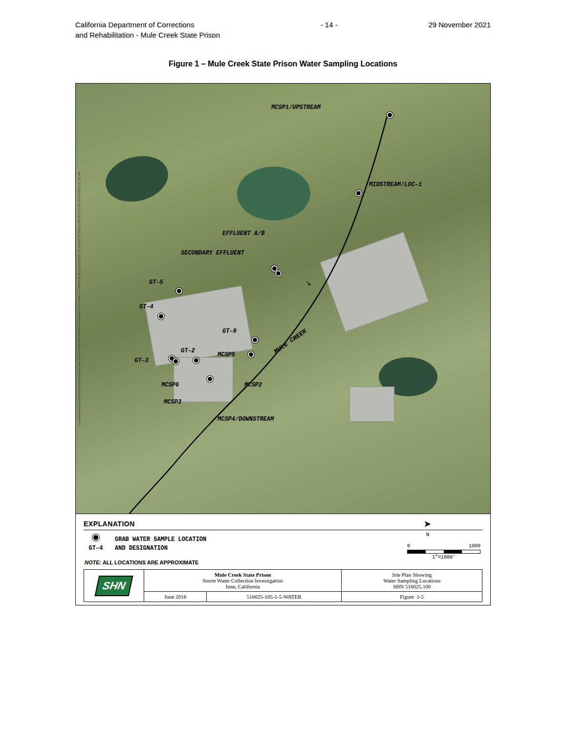California Department of Corrections
and Rehabilitation - Mule Creek State Prison
- 14 -
29 November 2021
Figure 1 – Mule Creek State Prison Water Sampling Locations
\\vendata\Projects\2016\516025-mcsp-swk-cond-IP\05-MCSP2W-E\Dwgs\516025-105-1-5-WATER.dwg 6/19/2018 11:18 AM 516025.100 PLOTTED 6/19/2018 11:18 AM
MCSP1/UPSTREAM
MIDSTREAM/LOC–1
EFFLUENT A/B
SECONDARY EFFLUENT
GT–5
GT–4
GT–9
GT–2
MCSP5
GT–3
MCSP6
MCSP2
MCSP3
MCSP4/DOWNSTREAM
MULE CREEK
↘
EXPLANATION
GT–4
GRAB WATER SAMPLE LOCATION
AND DESIGNATION
➤
N
01000
1"=1000'
NOTE: ALL LOCATIONS ARE APPROXIMATE
| SHN | Mule Creek State Prison Storm Water Collection Investigation Ione, California | Site Plan Showing Water Sampling Locations SHN 516025.100 |
| June 2018 | 516025-105-1-5-WATER | Figure 1-5 |